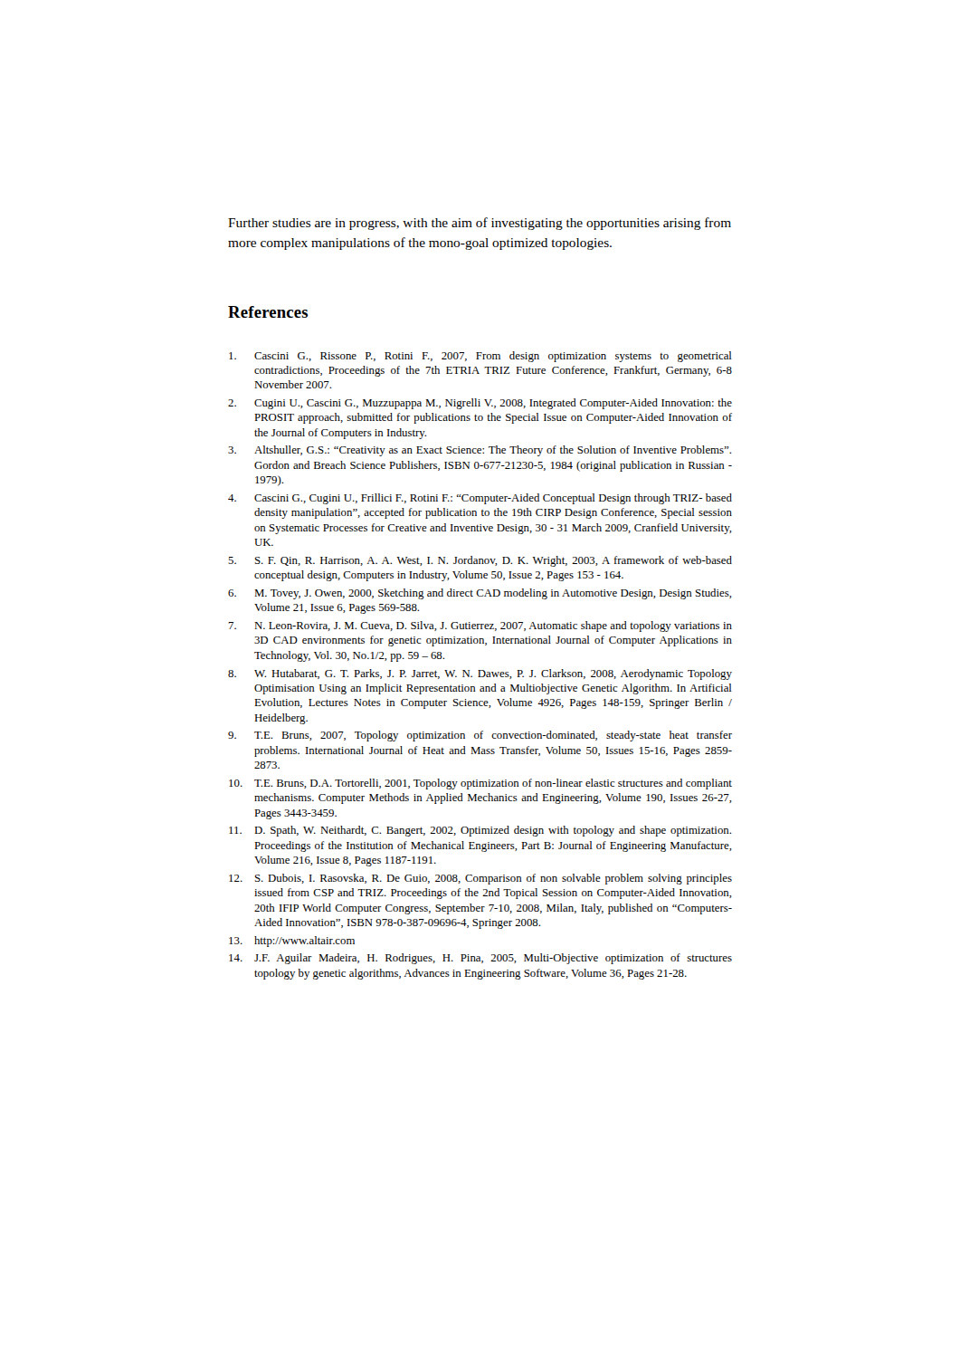Further studies are in progress, with the aim of investigating the opportunities arising from more complex manipulations of the mono-goal optimized topologies.
References
1. Cascini G., Rissone P., Rotini F., 2007, From design optimization systems to geometrical contradictions, Proceedings of the 7th ETRIA TRIZ Future Conference, Frankfurt, Germany, 6-8 November 2007.
2. Cugini U., Cascini G., Muzzupappa M., Nigrelli V., 2008, Integrated Computer-Aided Innovation: the PROSIT approach, submitted for publications to the Special Issue on Computer-Aided Innovation of the Journal of Computers in Industry.
3. Altshuller, G.S.: “Creativity as an Exact Science: The Theory of the Solution of Inventive Problems”. Gordon and Breach Science Publishers, ISBN 0-677-21230-5, 1984 (original publication in Russian - 1979).
4. Cascini G., Cugini U., Frillici F., Rotini F.: “Computer-Aided Conceptual Design through TRIZ- based density manipulation”, accepted for publication to the 19th CIRP Design Conference, Special session on Systematic Processes for Creative and Inventive Design, 30 - 31 March 2009, Cranfield University, UK.
5. S. F. Qin, R. Harrison, A. A. West, I. N. Jordanov, D. K. Wright, 2003, A framework of web-based conceptual design, Computers in Industry, Volume 50, Issue 2, Pages 153 - 164.
6. M. Tovey, J. Owen, 2000, Sketching and direct CAD modeling in Automotive Design, Design Studies, Volume 21, Issue 6, Pages 569-588.
7. N. Leon-Rovira, J. M. Cueva, D. Silva, J. Gutierrez, 2007, Automatic shape and topology variations in 3D CAD environments for genetic optimization, International Journal of Computer Applications in Technology, Vol. 30, No.1/2, pp. 59 – 68.
8. W. Hutabarat, G. T. Parks, J. P. Jarret, W. N. Dawes, P. J. Clarkson, 2008, Aerodynamic Topology Optimisation Using an Implicit Representation and a Multiobjective Genetic Algorithm. In Artificial Evolution, Lectures Notes in Computer Science, Volume 4926, Pages 148-159, Springer Berlin / Heidelberg.
9. T.E. Bruns, 2007, Topology optimization of convection-dominated, steady-state heat transfer problems. International Journal of Heat and Mass Transfer, Volume 50, Issues 15-16, Pages 2859-2873.
10. T.E. Bruns, D.A. Tortorelli, 2001, Topology optimization of non-linear elastic structures and compliant mechanisms. Computer Methods in Applied Mechanics and Engineering, Volume 190, Issues 26-27, Pages 3443-3459.
11. D. Spath, W. Neithardt, C. Bangert, 2002, Optimized design with topology and shape optimization. Proceedings of the Institution of Mechanical Engineers, Part B: Journal of Engineering Manufacture, Volume 216, Issue 8, Pages 1187-1191.
12. S. Dubois, I. Rasovska, R. De Guio, 2008, Comparison of non solvable problem solving principles issued from CSP and TRIZ. Proceedings of the 2nd Topical Session on Computer-Aided Innovation, 20th IFIP World Computer Congress, September 7-10, 2008, Milan, Italy, published on “Computers-Aided Innovation”, ISBN 978-0-387-09696-4, Springer 2008.
13. http://www.altair.com
14. J.F. Aguilar Madeira, H. Rodrigues, H. Pina, 2005, Multi-Objective optimization of structures topology by genetic algorithms, Advances in Engineering Software, Volume 36, Pages 21-28.